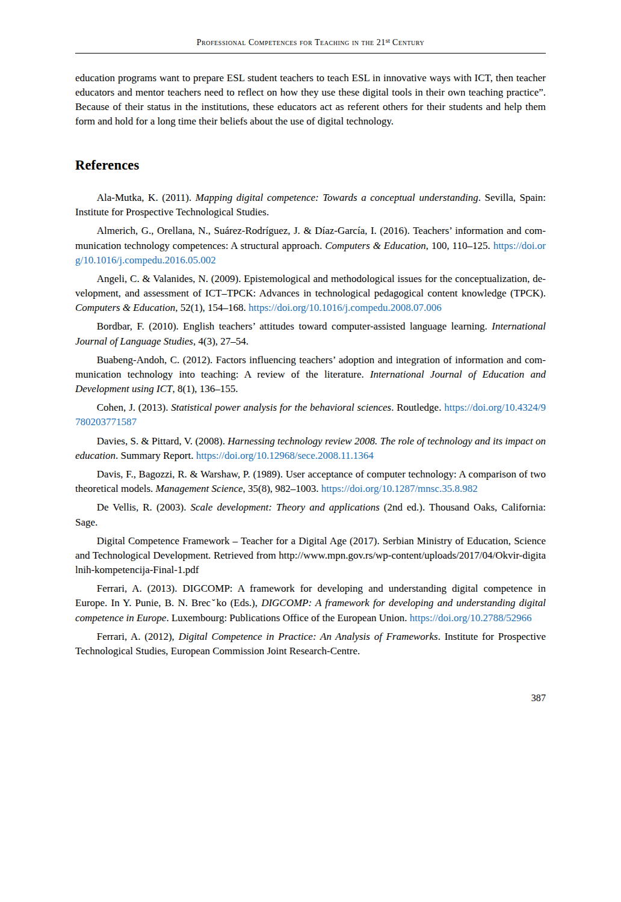Professional Competences for Teaching in the 21st Century
education programs want to prepare ESL student teachers to teach ESL in innovative ways with ICT, then teacher educators and mentor teachers need to reflect on how they use these digital tools in their own teaching practice”. Because of their status in the institutions, these educators act as referent others for their students and help them form and hold for a long time their beliefs about the use of digital technology.
References
Ala-Mutka, K. (2011). Mapping digital competence: Towards a conceptual understanding. Sevilla, Spain: Institute for Prospective Technological Studies.
Almerich, G., Orellana, N., Suárez-Rodríguez, J. & Díaz-García, I. (2016). Teachers’ information and communication technology competences: A structural approach. Computers & Education, 100, 110–125. https://doi.org/10.1016/j.compedu.2016.05.002
Angeli, C. & Valanides, N. (2009). Epistemological and methodological issues for the conceptualization, development, and assessment of ICT–TPCK: Advances in technological pedagogical content knowledge (TPCK). Computers & Education, 52(1), 154–168. https://doi.org/10.1016/j.compedu.2008.07.006
Bordbar, F. (2010). English teachers’ attitudes toward computer-assisted language learning. International Journal of Language Studies, 4(3), 27–54.
Buabeng-Andoh, C. (2012). Factors influencing teachers’ adoption and integration of information and communication technology into teaching: A review of the literature. International Journal of Education and Development using ICT, 8(1), 136–155.
Cohen, J. (2013). Statistical power analysis for the behavioral sciences. Routledge. https://doi.org/10.4324/9780203771587
Davies, S. & Pittard, V. (2008). Harnessing technology review 2008. The role of technology and its impact on education. Summary Report. https://doi.org/10.12968/sece.2008.11.1364
Davis, F., Bagozzi, R. & Warshaw, P. (1989). User acceptance of computer technology: A comparison of two theoretical models. Management Science, 35(8), 982–1003. https://doi.org/10.1287/mnsc.35.8.982
De Vellis, R. (2003). Scale development: Theory and applications (2nd ed.). Thousand Oaks, California: Sage.
Digital Competence Framework – Teacher for a Digital Age (2017). Serbian Ministry of Education, Science and Technological Development. Retrieved from http://www.mpn.gov.rs/wp-content/uploads/2017/04/Okvir-digitalnih-kompetencija-Final-1.pdf
Ferrari, A. (2013). DIGCOMP: A framework for developing and understanding digital competence in Europe. In Y. Punie, B. N. Brecˇko (Eds.), DIGCOMP: A framework for developing and understanding digital competence in Europe. Luxembourg: Publications Office of the European Union. https://doi.org/10.2788/52966
Ferrari, A. (2012), Digital Competence in Practice: An Analysis of Frameworks. Institute for Prospective Technological Studies, European Commission Joint Research-Centre.
387